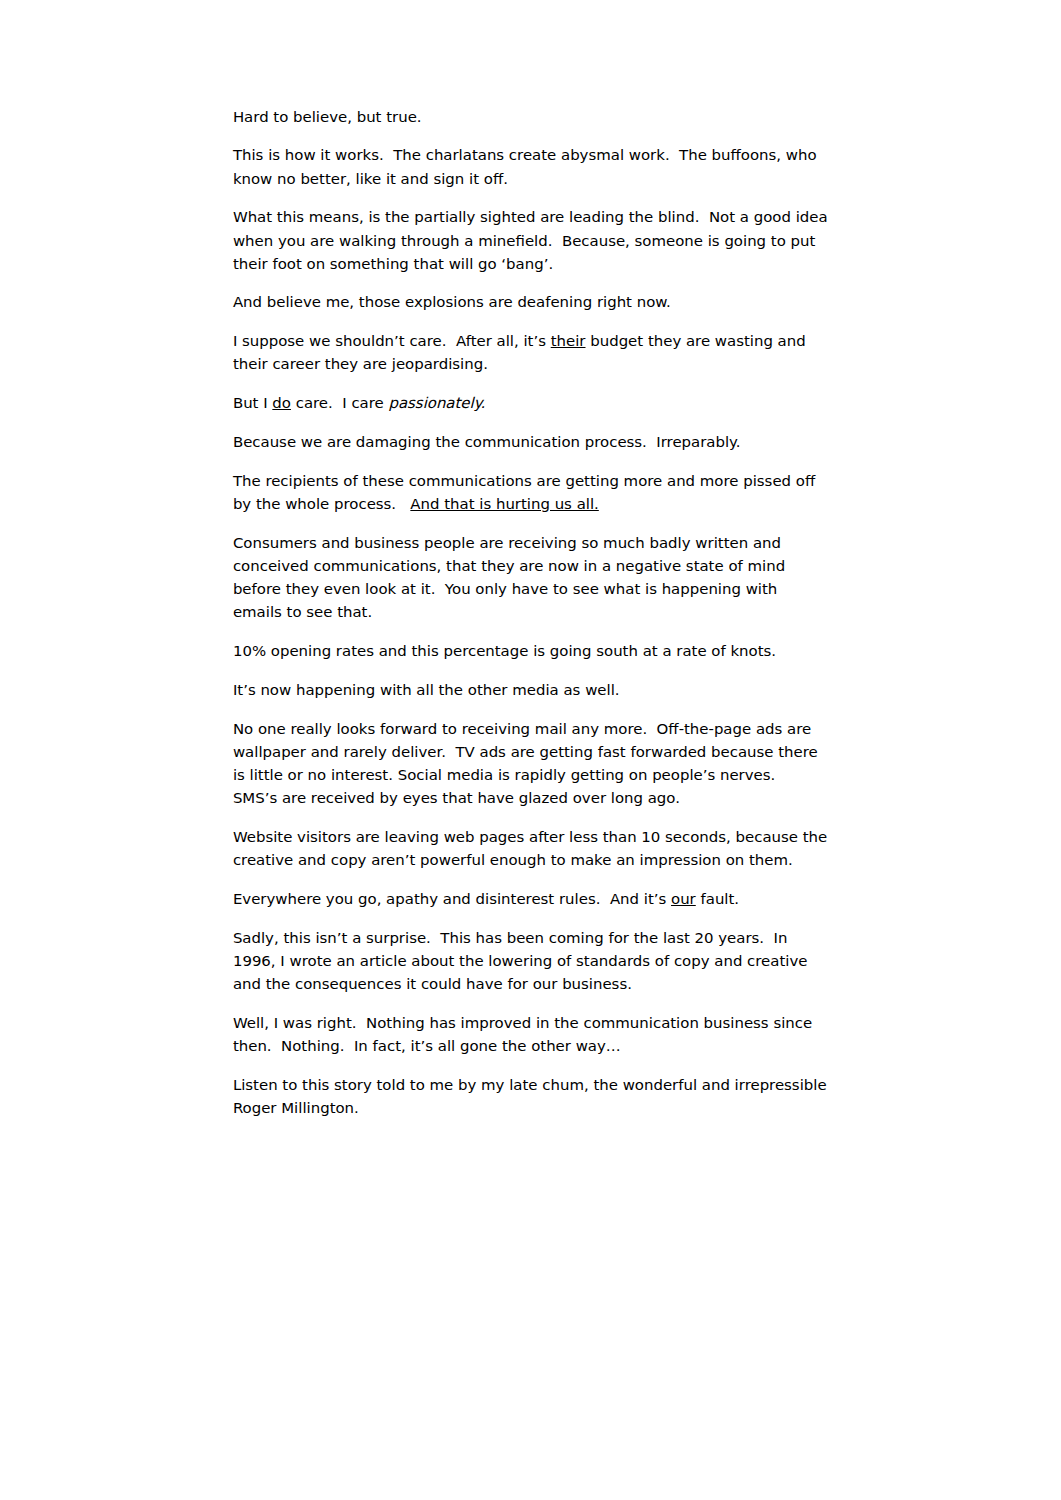Hard to believe, but true.
This is how it works. The charlatans create abysmal work. The buffoons, who know no better, like it and sign it off.
What this means, is the partially sighted are leading the blind. Not a good idea when you are walking through a minefield. Because, someone is going to put their foot on something that will go ‘bang’.
And believe me, those explosions are deafening right now.
I suppose we shouldn’t care. After all, it’s their budget they are wasting and their career they are jeopardising.
But I do care. I care passionately.
Because we are damaging the communication process. Irreparably.
The recipients of these communications are getting more and more pissed off by the whole process. And that is hurting us all.
Consumers and business people are receiving so much badly written and conceived communications, that they are now in a negative state of mind before they even look at it. You only have to see what is happening with emails to see that.
10% opening rates and this percentage is going south at a rate of knots.
It’s now happening with all the other media as well.
No one really looks forward to receiving mail any more. Off-the-page ads are wallpaper and rarely deliver. TV ads are getting fast forwarded because there is little or no interest. Social media is rapidly getting on people’s nerves. SMS’s are received by eyes that have glazed over long ago.
Website visitors are leaving web pages after less than 10 seconds, because the creative and copy aren’t powerful enough to make an impression on them.
Everywhere you go, apathy and disinterest rules. And it’s our fault.
Sadly, this isn’t a surprise. This has been coming for the last 20 years. In 1996, I wrote an article about the lowering of standards of copy and creative and the consequences it could have for our business.
Well, I was right. Nothing has improved in the communication business since then. Nothing. In fact, it’s all gone the other way…
Listen to this story told to me by my late chum, the wonderful and irrepressible Roger Millington.